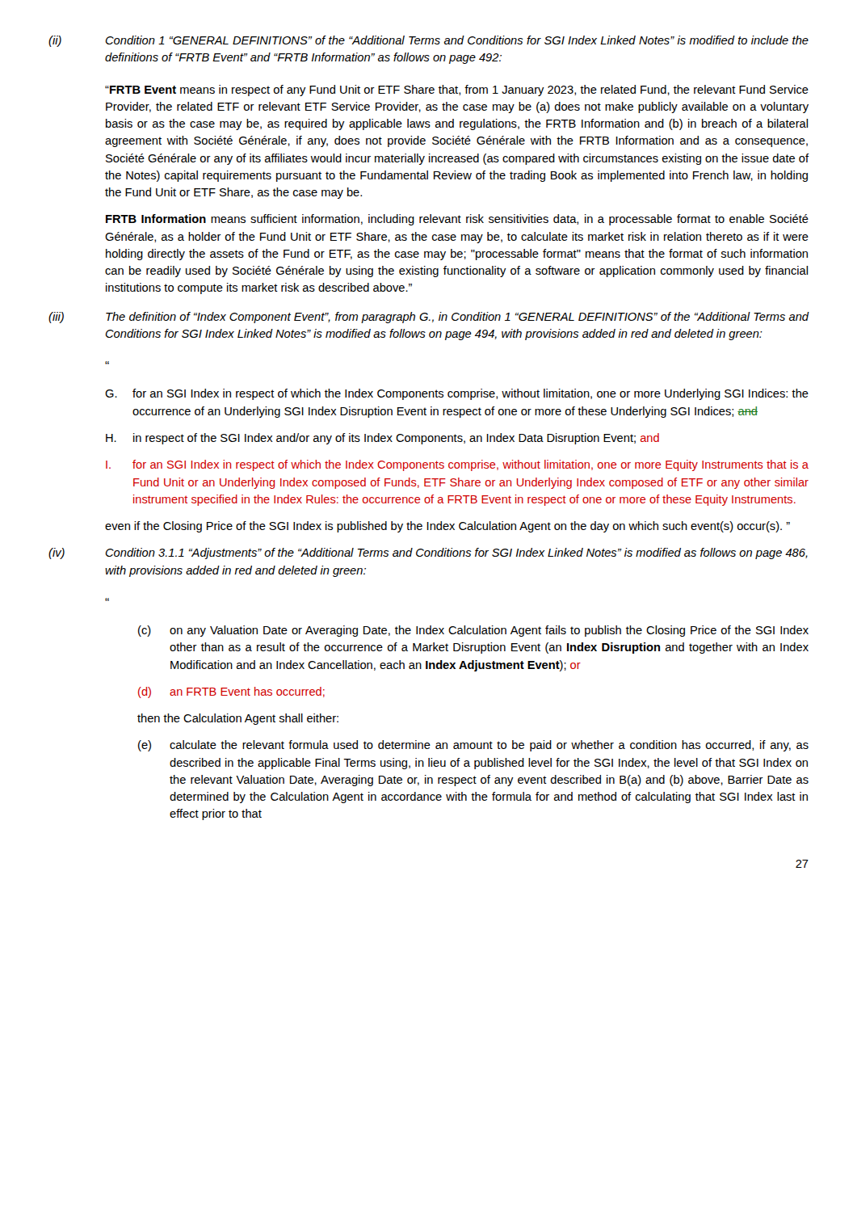(ii)
Condition 1 “GENERAL DEFINITIONS” of the “Additional Terms and Conditions for SGI Index Linked Notes” is modified to include the definitions of “FRTB Event” and “FRTB Information” as follows on page 492:
“FRTB Event means in respect of any Fund Unit or ETF Share that, from 1 January 2023, the related Fund, the relevant Fund Service Provider, the related ETF or relevant ETF Service Provider, as the case may be (a) does not make publicly available on a voluntary basis or as the case may be, as required by applicable laws and regulations, the FRTB Information and (b) in breach of a bilateral agreement with Société Générale, if any, does not provide Société Générale with the FRTB Information and as a consequence, Société Générale or any of its affiliates would incur materially increased (as compared with circumstances existing on the issue date of the Notes) capital requirements pursuant to the Fundamental Review of the trading Book as implemented into French law, in holding the Fund Unit or ETF Share, as the case may be.
FRTB Information means sufficient information, including relevant risk sensitivities data, in a processable format to enable Société Générale, as a holder of the Fund Unit or ETF Share, as the case may be, to calculate its market risk in relation thereto as if it were holding directly the assets of the Fund or ETF, as the case may be; "processable format" means that the format of such information can be readily used by Société Générale by using the existing functionality of a software or application commonly used by financial institutions to compute its market risk as described above.”
(iii)
The definition of “Index Component Event”, from paragraph G., in Condition 1 “GENERAL DEFINITIONS” of the “Additional Terms and Conditions for SGI Index Linked Notes” is modified as follows on page 494, with provisions added in red and deleted in green:
“
G.
for an SGI Index in respect of which the Index Components comprise, without limitation, one or more Underlying SGI Indices: the occurrence of an Underlying SGI Index Disruption Event in respect of one or more of these Underlying SGI Indices; and
H.
in respect of the SGI Index and/or any of its Index Components, an Index Data Disruption Event; and
I.
for an SGI Index in respect of which the Index Components comprise, without limitation, one or more Equity Instruments that is a Fund Unit or an Underlying Index composed of Funds, ETF Share or an Underlying Index composed of ETF or any other similar instrument specified in the Index Rules: the occurrence of a FRTB Event in respect of one or more of these Equity Instruments.
even if the Closing Price of the SGI Index is published by the Index Calculation Agent on the day on which such event(s) occur(s). ”
(iv)
Condition 3.1.1 “Adjustments” of the “Additional Terms and Conditions for SGI Index Linked Notes” is modified as follows on page 486, with provisions added in red and deleted in green:
“
(c)
on any Valuation Date or Averaging Date, the Index Calculation Agent fails to publish the Closing Price of the SGI Index other than as a result of the occurrence of a Market Disruption Event (an Index Disruption and together with an Index Modification and an Index Cancellation, each an Index Adjustment Event); or
(d)
an FRTB Event has occurred;
then the Calculation Agent shall either:
(e)
calculate the relevant formula used to determine an amount to be paid or whether a condition has occurred, if any, as described in the applicable Final Terms using, in lieu of a published level for the SGI Index, the level of that SGI Index on the relevant Valuation Date, Averaging Date or, in respect of any event described in B(a) and (b) above, Barrier Date as determined by the Calculation Agent in accordance with the formula for and method of calculating that SGI Index last in effect prior to that
27